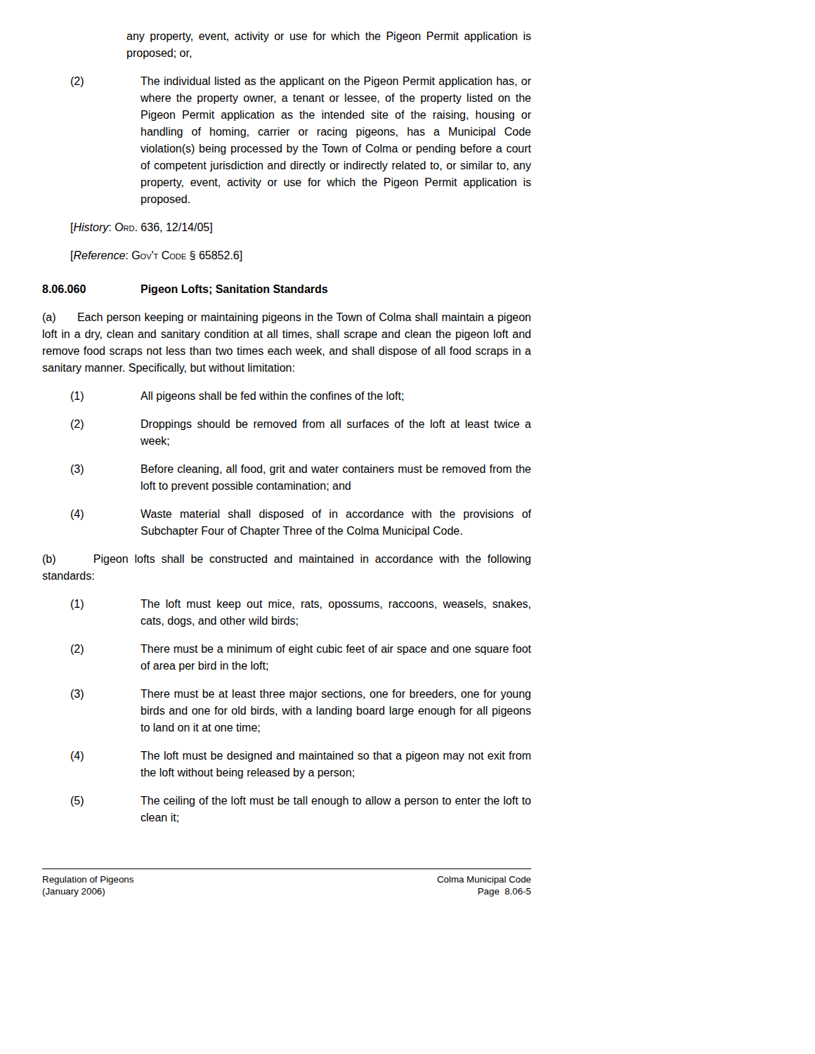any property, event, activity or use for which the Pigeon Permit application is proposed; or,
(2) The individual listed as the applicant on the Pigeon Permit application has, or where the property owner, a tenant or lessee, of the property listed on the Pigeon Permit application as the intended site of the raising, housing or handling of homing, carrier or racing pigeons, has a Municipal Code violation(s) being processed by the Town of Colma or pending before a court of competent jurisdiction and directly or indirectly related to, or similar to, any property, event, activity or use for which the Pigeon Permit application is proposed.
[History: Ord. 636, 12/14/05]
[Reference: Gov't Code § 65852.6]
8.06.060 Pigeon Lofts; Sanitation Standards
(a) Each person keeping or maintaining pigeons in the Town of Colma shall maintain a pigeon loft in a dry, clean and sanitary condition at all times, shall scrape and clean the pigeon loft and remove food scraps not less than two times each week, and shall dispose of all food scraps in a sanitary manner. Specifically, but without limitation:
(1) All pigeons shall be fed within the confines of the loft;
(2) Droppings should be removed from all surfaces of the loft at least twice a week;
(3) Before cleaning, all food, grit and water containers must be removed from the loft to prevent possible contamination; and
(4) Waste material shall disposed of in accordance with the provisions of Subchapter Four of Chapter Three of the Colma Municipal Code.
(b) Pigeon lofts shall be constructed and maintained in accordance with the following standards:
(1) The loft must keep out mice, rats, opossums, raccoons, weasels, snakes, cats, dogs, and other wild birds;
(2) There must be a minimum of eight cubic feet of air space and one square foot of area per bird in the loft;
(3) There must be at least three major sections, one for breeders, one for young birds and one for old birds, with a landing board large enough for all pigeons to land on it at one time;
(4) The loft must be designed and maintained so that a pigeon may not exit from the loft without being released by a person;
(5) The ceiling of the loft must be tall enough to allow a person to enter the loft to clean it;
Regulation of Pigeons
(January 2006)
Colma Municipal Code
Page 8.06-5